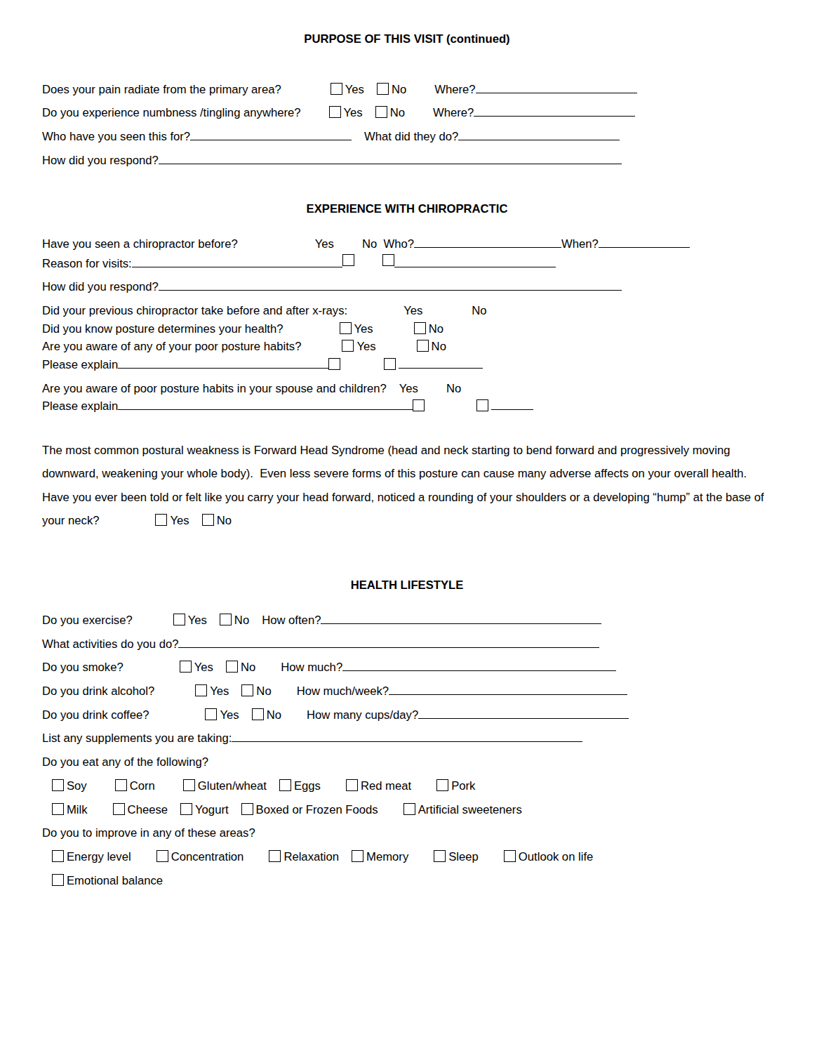PURPOSE OF THIS VISIT (continued)
Does your pain radiate from the primary area? Yes No Where?
Do you experience numbness /tingling anywhere? Yes No Where?
Who have you seen this for? What did they do?
How did you respond?
EXPERIENCE WITH CHIROPRACTIC
Have you seen a chiropractor before? Yes No Who? When?
Reason for visits:
How did you respond?
Did your previous chiropractor take before and after x-rays: Yes No
Did you know posture determines your health? Yes No
Are you aware of any of your poor posture habits? Yes No
Please explain
Are you aware of poor posture habits in your spouse and children? Yes No
Please explain
The most common postural weakness is Forward Head Syndrome (head and neck starting to bend forward and progressively moving downward, weakening your whole body). Even less severe forms of this posture can cause many adverse affects on your overall health. Have you ever been told or felt like you carry your head forward, noticed a rounding of your shoulders or a developing “hump” at the base of your neck? Yes No
HEALTH LIFESTYLE
Do you exercise? Yes No How often?
What activities do you do?
Do you smoke? Yes No How much?
Do you drink alcohol? Yes No How much/week?
Do you drink coffee? Yes No How many cups/day?
List any supplements you are taking:
Do you eat any of the following?
Soy Corn Gluten/wheat Eggs Red meat Pork
Milk Cheese Yogurt Boxed or Frozen Foods Artificial sweeteners
Do you to improve in any of these areas?
Energy level Concentration Relaxation Memory Sleep Outlook on life
Emotional balance